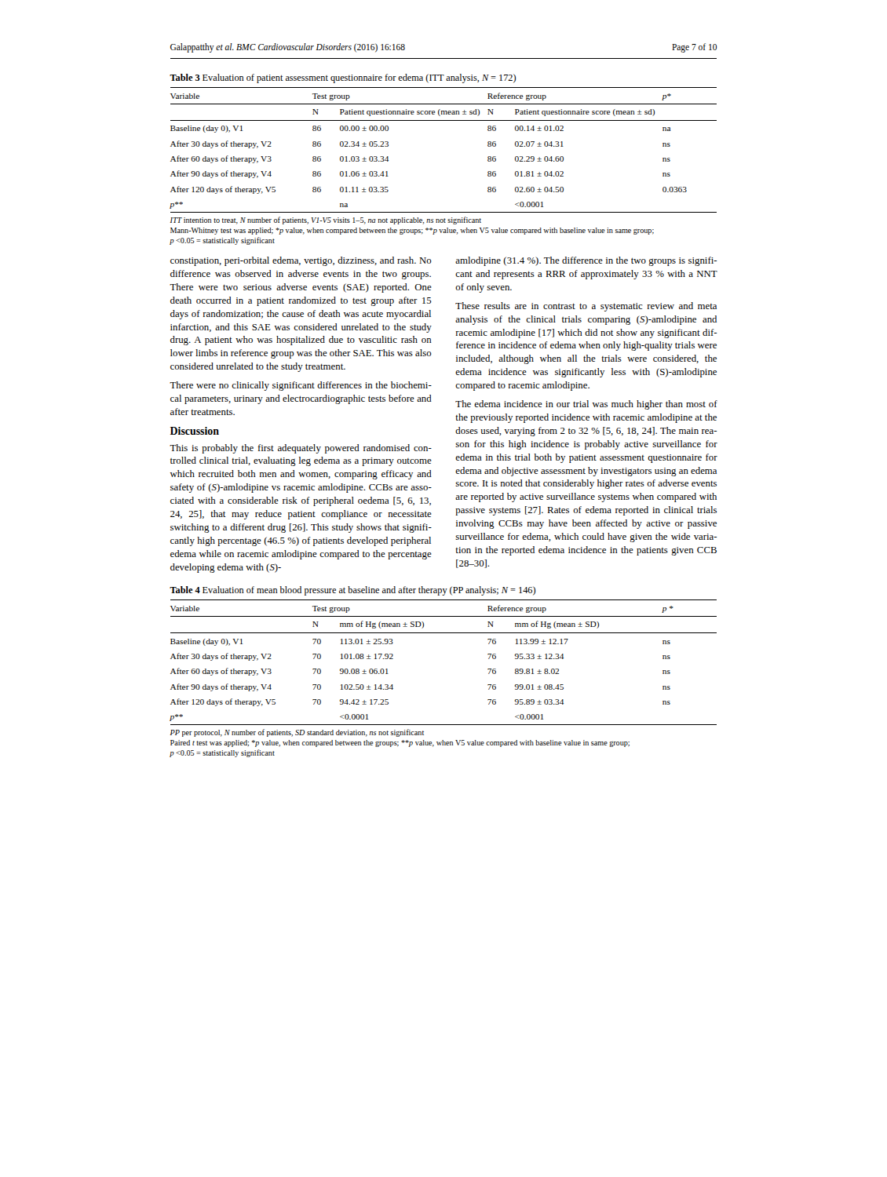Galappatthy et al. BMC Cardiovascular Disorders (2016) 16:168
Page 7 of 10
Table 3 Evaluation of patient assessment questionnaire for edema (ITT analysis, N = 172)
| Variable | Test group | Reference group | p * |
| --- | --- | --- | --- |
| | N | Patient questionnaire score (mean ± sd) | N | Patient questionnaire score (mean ± sd) | |
| Baseline (day 0), V1 | 86 | 00.00 ± 00.00 | 86 | 00.14 ± 01.02 | na |
| After 30 days of therapy, V2 | 86 | 02.34 ± 05.23 | 86 | 02.07 ± 04.31 | ns |
| After 60 days of therapy, V3 | 86 | 01.03 ± 03.34 | 86 | 02.29 ± 04.60 | ns |
| After 90 days of therapy, V4 | 86 | 01.06 ± 03.41 | 86 | 01.81 ± 04.02 | ns |
| After 120 days of therapy, V5 | 86 | 01.11 ± 03.35 | 86 | 02.60 ± 04.50 | 0.0363 |
| p ** | | na | | <0.0001 | |
ITT intention to treat, N number of patients, V1-V5 visits 1–5, na not applicable, ns not significant
Mann-Whitney test was applied; *p value, when compared between the groups; **p value, when V5 value compared with baseline value in same group;
p <0.05 = statistically significant
constipation, peri-orbital edema, vertigo, dizziness, and rash. No difference was observed in adverse events in the two groups. There were two serious adverse events (SAE) reported. One death occurred in a patient randomized to test group after 15 days of randomization; the cause of death was acute myocardial infarction, and this SAE was considered unrelated to the study drug. A patient who was hospitalized due to vasculitic rash on lower limbs in reference group was the other SAE. This was also considered unrelated to the study treatment.
There were no clinically significant differences in the biochemical parameters, urinary and electrocardiographic tests before and after treatments.
Discussion
This is probably the first adequately powered randomised controlled clinical trial, evaluating leg edema as a primary outcome which recruited both men and women, comparing efficacy and safety of (S)-amlodipine vs racemic amlodipine. CCBs are associated with a considerable risk of peripheral oedema [5, 6, 13, 24, 25], that may reduce patient compliance or necessitate switching to a different drug [26]. This study shows that significantly high percentage (46.5 %) of patients developed peripheral edema while on racemic amlodipine compared to the percentage developing edema with (S)-
amlodipine (31.4 %). The difference in the two groups is significant and represents a RRR of approximately 33 % with a NNT of only seven.
These results are in contrast to a systematic review and meta analysis of the clinical trials comparing (S)-amlodipine and racemic amlodipine [17] which did not show any significant difference in incidence of edema when only high-quality trials were included, although when all the trials were considered, the edema incidence was significantly less with (S)-amlodipine compared to racemic amlodipine.
The edema incidence in our trial was much higher than most of the previously reported incidence with racemic amlodipine at the doses used, varying from 2 to 32 % [5, 6, 18, 24]. The main reason for this high incidence is probably active surveillance for edema in this trial both by patient assessment questionnaire for edema and objective assessment by investigators using an edema score. It is noted that considerably higher rates of adverse events are reported by active surveillance systems when compared with passive systems [27]. Rates of edema reported in clinical trials involving CCBs may have been affected by active or passive surveillance for edema, which could have given the wide variation in the reported edema incidence in the patients given CCB [28–30].
Table 4 Evaluation of mean blood pressure at baseline and after therapy (PP analysis; N = 146)
| Variable | Test group | Reference group | p * |
| --- | --- | --- | --- |
| | N | mm of Hg (mean ± SD) | N | mm of Hg (mean ± SD) | |
| Baseline (day 0), V1 | 70 | 113.01 ± 25.93 | 76 | 113.99 ± 12.17 | ns |
| After 30 days of therapy, V2 | 70 | 101.08 ± 17.92 | 76 | 95.33 ± 12.34 | ns |
| After 60 days of therapy, V3 | 70 | 90.08 ± 06.01 | 76 | 89.81 ± 8.02 | ns |
| After 90 days of therapy, V4 | 70 | 102.50 ± 14.34 | 76 | 99.01 ± 08.45 | ns |
| After 120 days of therapy, V5 | 70 | 94.42 ± 17.25 | 76 | 95.89 ± 03.34 | ns |
| p ** | | <0.0001 | | <0.0001 | |
PP per protocol, N number of patients, SD standard deviation, ns not significant
Paired t test was applied; *p value, when compared between the groups; **p value, when V5 value compared with baseline value in same group;
p <0.05 = statistically significant